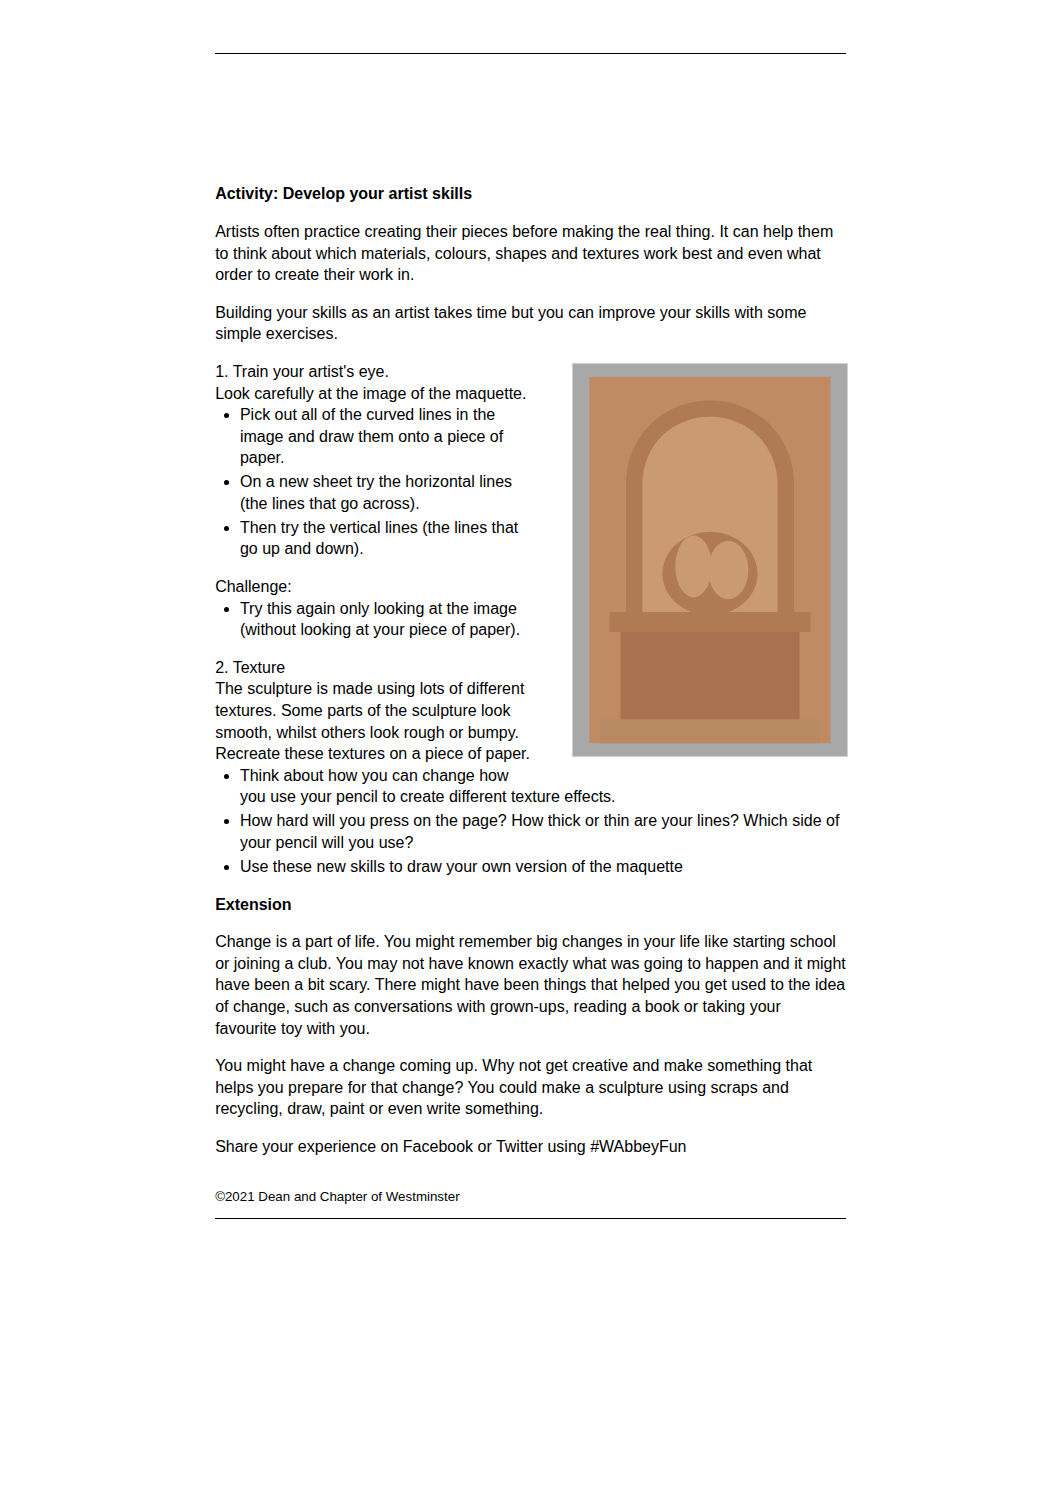Activity: Develop your artist skills
Artists often practice creating their pieces before making the real thing. It can help them to think about which materials, colours, shapes and textures work best and even what order to create their work in.
Building your skills as an artist takes time but you can improve your skills with some simple exercises.
1. Train your artist's eye.
Look carefully at the image of the maquette.
Pick out all of the curved lines in the image and draw them onto a piece of paper.
On a new sheet try the horizontal lines (the lines that go across).
Then try the vertical lines (the lines that go up and down).
Challenge:
Try this again only looking at the image (without looking at your piece of paper).
2. Texture
The sculpture is made using lots of different textures. Some parts of the sculpture look smooth, whilst others look rough or bumpy.
Recreate these textures on a piece of paper.
Think about how you can change how you use your pencil to create different texture effects.
How hard will you press on the page? How thick or thin are your lines? Which side of your pencil will you use?
Use these new skills to draw your own version of the maquette
Extension
Change is a part of life. You might remember big changes in your life like starting school or joining a club. You may not have known exactly what was going to happen and it might have been a bit scary. There might have been things that helped you get used to the idea of change, such as conversations with grown-ups, reading a book or taking your favourite toy with you.
You might have a change coming up. Why not get creative and make something that helps you prepare for that change? You could make a sculpture using scraps and recycling, draw, paint or even write something.
Share your experience on Facebook or Twitter using #WAbbeyFun
©2021 Dean and Chapter of Westminster